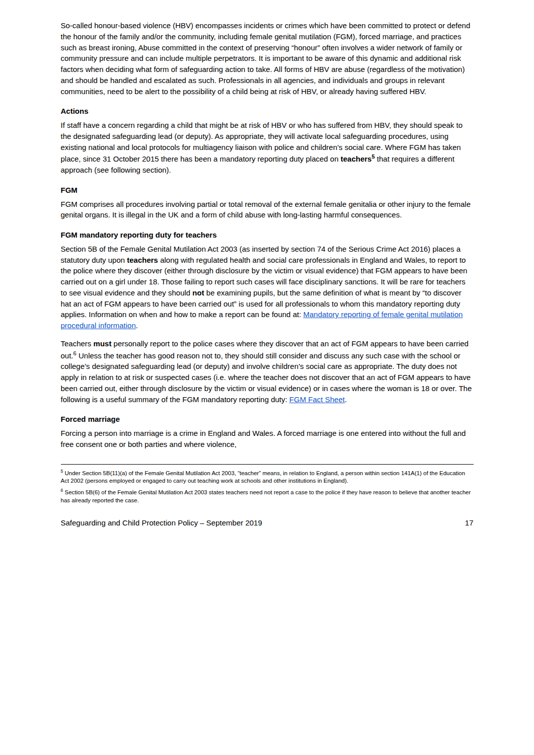So-called honour-based violence (HBV) encompasses incidents or crimes which have been committed to protect or defend the honour of the family and/or the community, including female genital mutilation (FGM), forced marriage, and practices such as breast ironing, Abuse committed in the context of preserving “honour” often involves a wider network of family or community pressure and can include multiple perpetrators. It is important to be aware of this dynamic and additional risk factors when deciding what form of safeguarding action to take. All forms of HBV are abuse (regardless of the motivation) and should be handled and escalated as such. Professionals in all agencies, and individuals and groups in relevant communities, need to be alert to the possibility of a child being at risk of HBV, or already having suffered HBV.
Actions
If staff have a concern regarding a child that might be at risk of HBV or who has suffered from HBV, they should speak to the designated safeguarding lead (or deputy). As appropriate, they will activate local safeguarding procedures, using existing national and local protocols for multiagency liaison with police and children’s social care. Where FGM has taken place, since 31 October 2015 there has been a mandatory reporting duty placed on teachers5 that requires a different approach (see following section).
FGM
FGM comprises all procedures involving partial or total removal of the external female genitalia or other injury to the female genital organs. It is illegal in the UK and a form of child abuse with long-lasting harmful consequences.
FGM mandatory reporting duty for teachers
Section 5B of the Female Genital Mutilation Act 2003 (as inserted by section 74 of the Serious Crime Act 2016) places a statutory duty upon teachers along with regulated health and social care professionals in England and Wales, to report to the police where they discover (either through disclosure by the victim or visual evidence) that FGM appears to have been carried out on a girl under 18. Those failing to report such cases will face disciplinary sanctions. It will be rare for teachers to see visual evidence and they should not be examining pupils, but the same definition of what is meant by “to discover hat an act of FGM appears to have been carried out” is used for all professionals to whom this mandatory reporting duty applies. Information on when and how to make a report can be found at: Mandatory reporting of female genital mutilation procedural information.
Teachers must personally report to the police cases where they discover that an act of FGM appears to have been carried out.6 Unless the teacher has good reason not to, they should still consider and discuss any such case with the school or college’s designated safeguarding lead (or deputy) and involve children’s social care as appropriate. The duty does not apply in relation to at risk or suspected cases (i.e. where the teacher does not discover that an act of FGM appears to have been carried out, either through disclosure by the victim or visual evidence) or in cases where the woman is 18 or over. The following is a useful summary of the FGM mandatory reporting duty: FGM Fact Sheet.
Forced marriage
Forcing a person into marriage is a crime in England and Wales. A forced marriage is one entered into without the full and free consent one or both parties and where violence,
5 Under Section 5B(11)(a) of the Female Genital Mutilation Act 2003, “teacher” means, in relation to England, a person within section 141A(1) of the Education Act 2002 (persons employed or engaged to carry out teaching work at schools and other institutions in England).
6 Section 5B(6) of the Female Genital Mutilation Act 2003 states teachers need not report a case to the police if they have reason to believe that another teacher has already reported the case.
Safeguarding and Child Protection Policy – September 2019 17